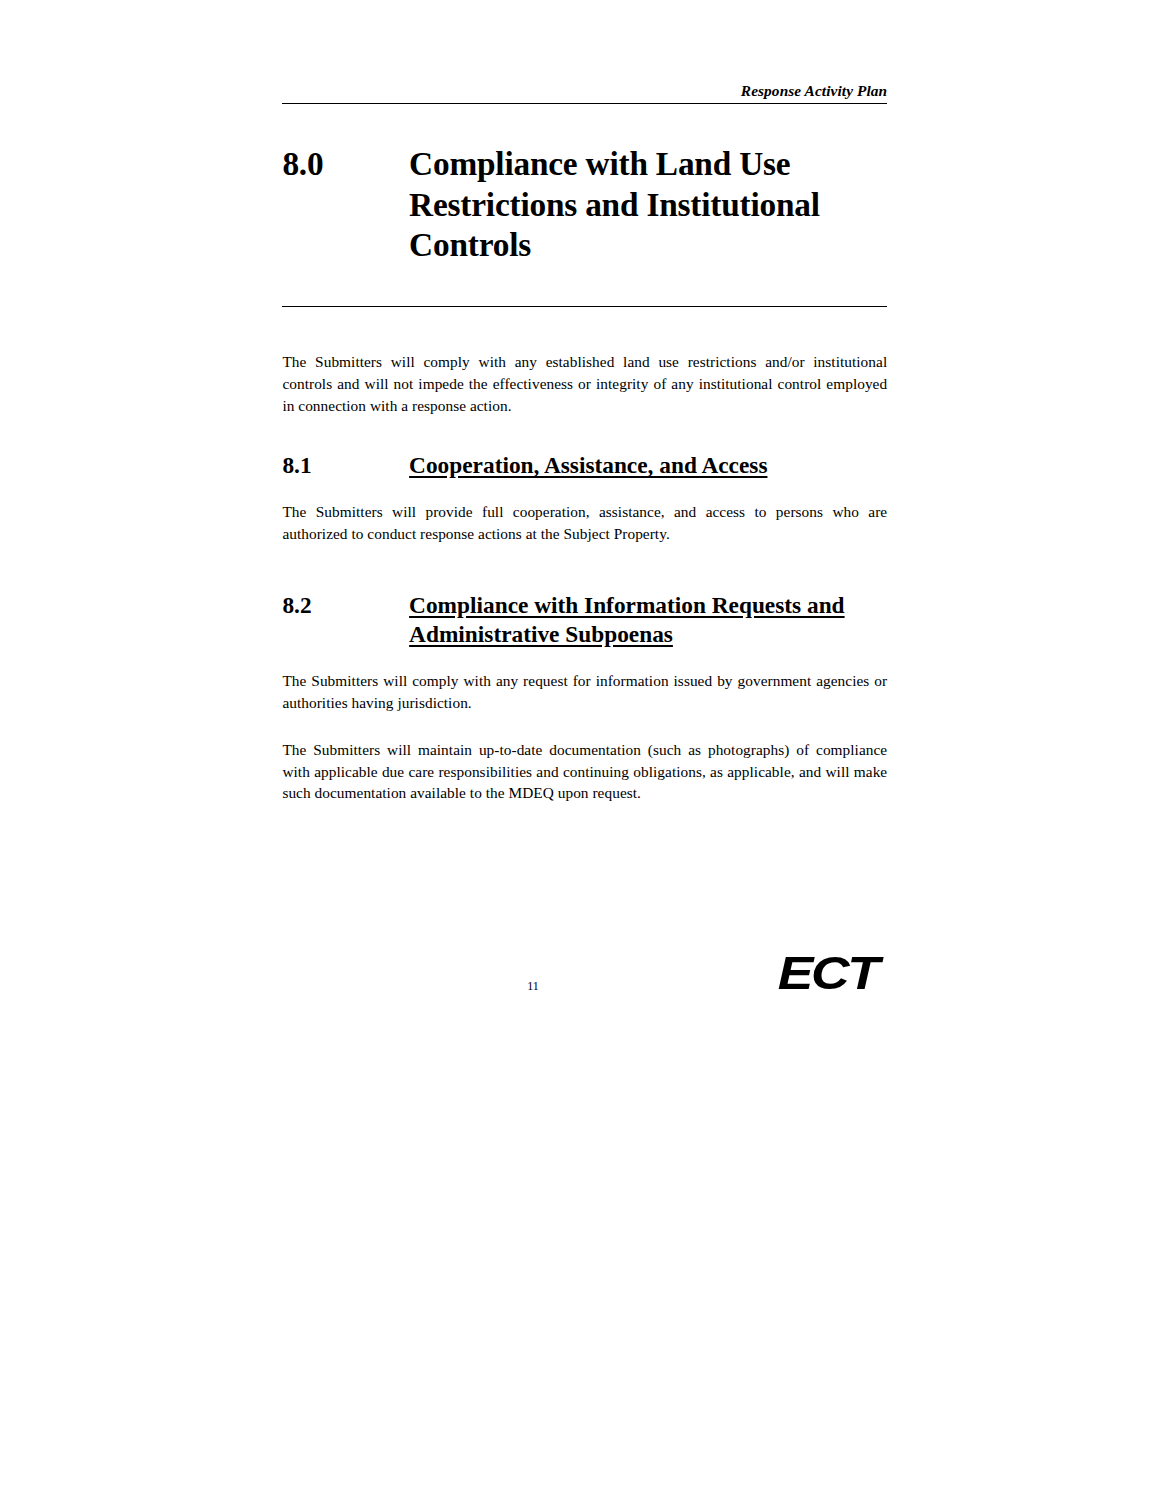Response Activity Plan
8.0 Compliance with Land Use Restrictions and Institutional Controls
The Submitters will comply with any established land use restrictions and/or institutional controls and will not impede the effectiveness or integrity of any institutional control employed in connection with a response action.
8.1 Cooperation, Assistance, and Access
The Submitters will provide full cooperation, assistance, and access to persons who are authorized to conduct response actions at the Subject Property.
8.2 Compliance with Information Requests and Administrative Subpoenas
The Submitters will comply with any request for information issued by government agencies or authorities having jurisdiction.
The Submitters will maintain up-to-date documentation (such as photographs) of compliance with applicable due care responsibilities and continuing obligations, as applicable, and will make such documentation available to the MDEQ upon request.
11
ECT